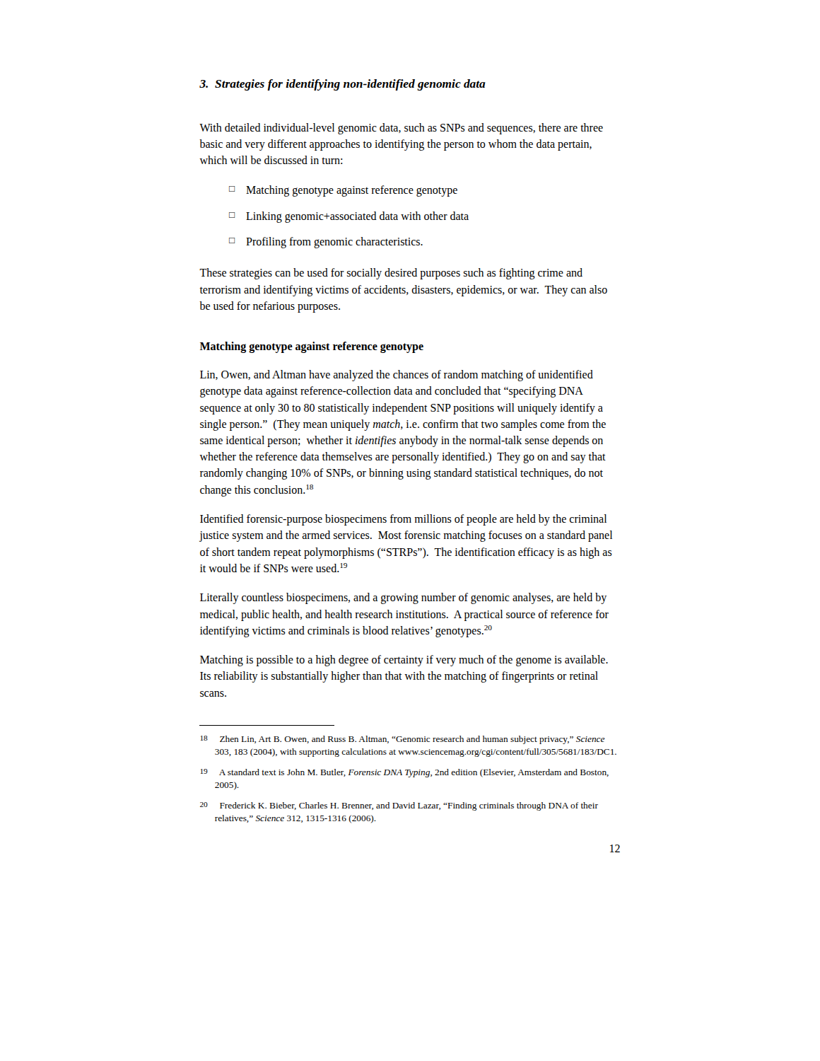3. Strategies for identifying non-identified genomic data
With detailed individual-level genomic data, such as SNPs and sequences, there are three basic and very different approaches to identifying the person to whom the data pertain, which will be discussed in turn:
Matching genotype against reference genotype
Linking genomic+associated data with other data
Profiling from genomic characteristics.
These strategies can be used for socially desired purposes such as fighting crime and terrorism and identifying victims of accidents, disasters, epidemics, or war. They can also be used for nefarious purposes.
Matching genotype against reference genotype
Lin, Owen, and Altman have analyzed the chances of random matching of unidentified genotype data against reference-collection data and concluded that “specifying DNA sequence at only 30 to 80 statistically independent SNP positions will uniquely identify a single person.” (They mean uniquely match, i.e. confirm that two samples come from the same identical person; whether it identifies anybody in the normal-talk sense depends on whether the reference data themselves are personally identified.) They go on and say that randomly changing 10% of SNPs, or binning using standard statistical techniques, do not change this conclusion.18
Identified forensic-purpose biospecimens from millions of people are held by the criminal justice system and the armed services. Most forensic matching focuses on a standard panel of short tandem repeat polymorphisms (“STRPs”). The identification efficacy is as high as it would be if SNPs were used.19
Literally countless biospecimens, and a growing number of genomic analyses, are held by medical, public health, and health research institutions. A practical source of reference for identifying victims and criminals is blood relatives’ genotypes.20
Matching is possible to a high degree of certainty if very much of the genome is available. Its reliability is substantially higher than that with the matching of fingerprints or retinal scans.
18 Zhen Lin, Art B. Owen, and Russ B. Altman, “Genomic research and human subject privacy,” Science 303, 183 (2004), with supporting calculations at www.sciencemag.org/cgi/content/full/305/5681/183/DC1.
19 A standard text is John M. Butler, Forensic DNA Typing, 2nd edition (Elsevier, Amsterdam and Boston, 2005).
20 Frederick K. Bieber, Charles H. Brenner, and David Lazar, “Finding criminals through DNA of their relatives,” Science 312, 1315-1316 (2006).
12